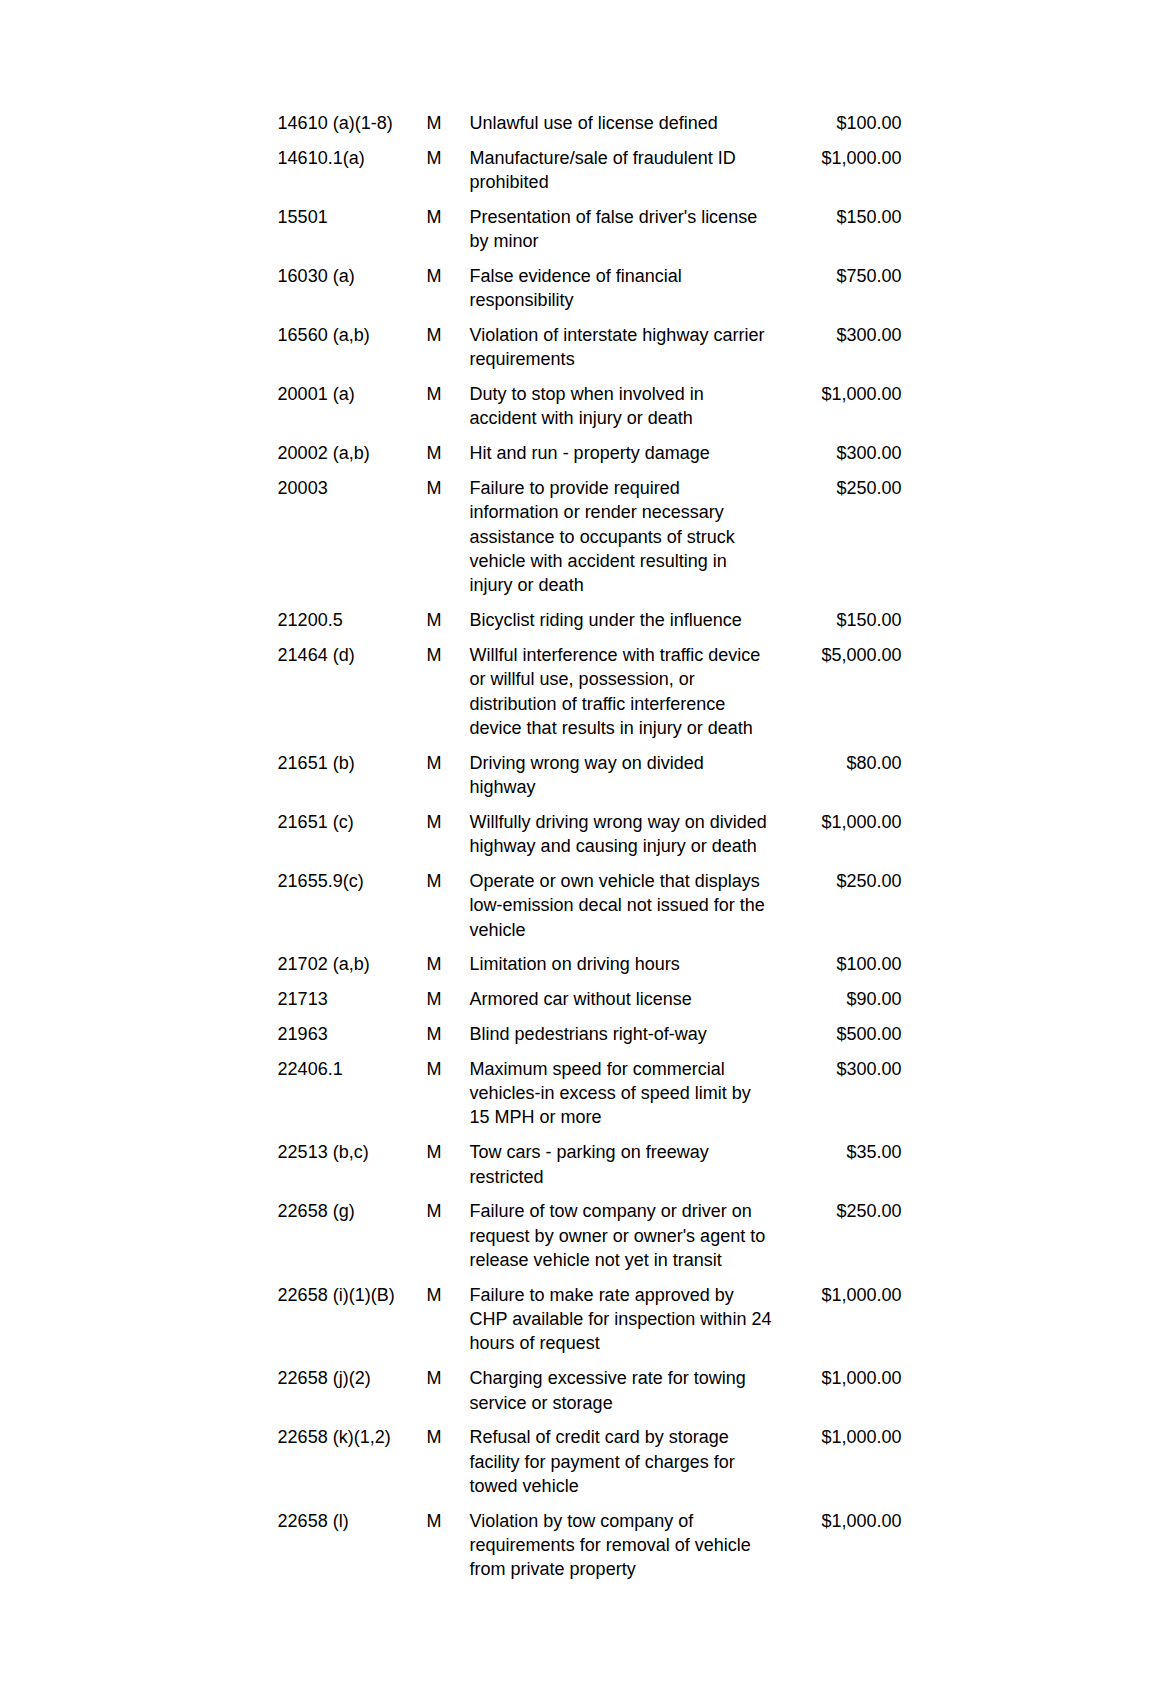| 14610 (a)(1-8) | M | Unlawful use of license defined | $100.00 |
| 14610.1(a) | M | Manufacture/sale of fraudulent ID prohibited | $1,000.00 |
| 15501 | M | Presentation of false driver's license by minor | $150.00 |
| 16030 (a) | M | False evidence of financial responsibility | $750.00 |
| 16560 (a,b) | M | Violation of interstate highway carrier requirements | $300.00 |
| 20001 (a) | M | Duty to stop when involved in accident with injury or death | $1,000.00 |
| 20002 (a,b) | M | Hit and run - property damage | $300.00 |
| 20003 | M | Failure to provide required information or render necessary assistance to occupants of struck vehicle with accident resulting in injury or death | $250.00 |
| 21200.5 | M | Bicyclist riding under the influence | $150.00 |
| 21464 (d) | M | Willful interference with traffic device or willful use, possession, or distribution of traffic interference device that results in injury or death | $5,000.00 |
| 21651 (b) | M | Driving wrong way on divided highway | $80.00 |
| 21651 (c) | M | Willfully driving wrong way on divided highway and causing injury or death | $1,000.00 |
| 21655.9(c) | M | Operate or own vehicle that displays low-emission decal not issued for the vehicle | $250.00 |
| 21702 (a,b) | M | Limitation on driving hours | $100.00 |
| 21713 | M | Armored car without license | $90.00 |
| 21963 | M | Blind pedestrians right-of-way | $500.00 |
| 22406.1 | M | Maximum speed for commercial vehicles-in excess of speed limit by 15 MPH or more | $300.00 |
| 22513 (b,c) | M | Tow cars - parking on freeway restricted | $35.00 |
| 22658 (g) | M | Failure of tow company or driver on request by owner or owner's agent to release vehicle not yet in transit | $250.00 |
| 22658 (i)(1)(B) | M | Failure to make rate approved by CHP available for inspection within 24 hours of request | $1,000.00 |
| 22658 (j)(2) | M | Charging excessive rate for towing service or storage | $1,000.00 |
| 22658 (k)(1,2) | M | Refusal of credit card by storage facility for payment of charges for towed vehicle | $1,000.00 |
| 22658 (l) | M | Violation by tow company of requirements for removal of vehicle from private property | $1,000.00 |